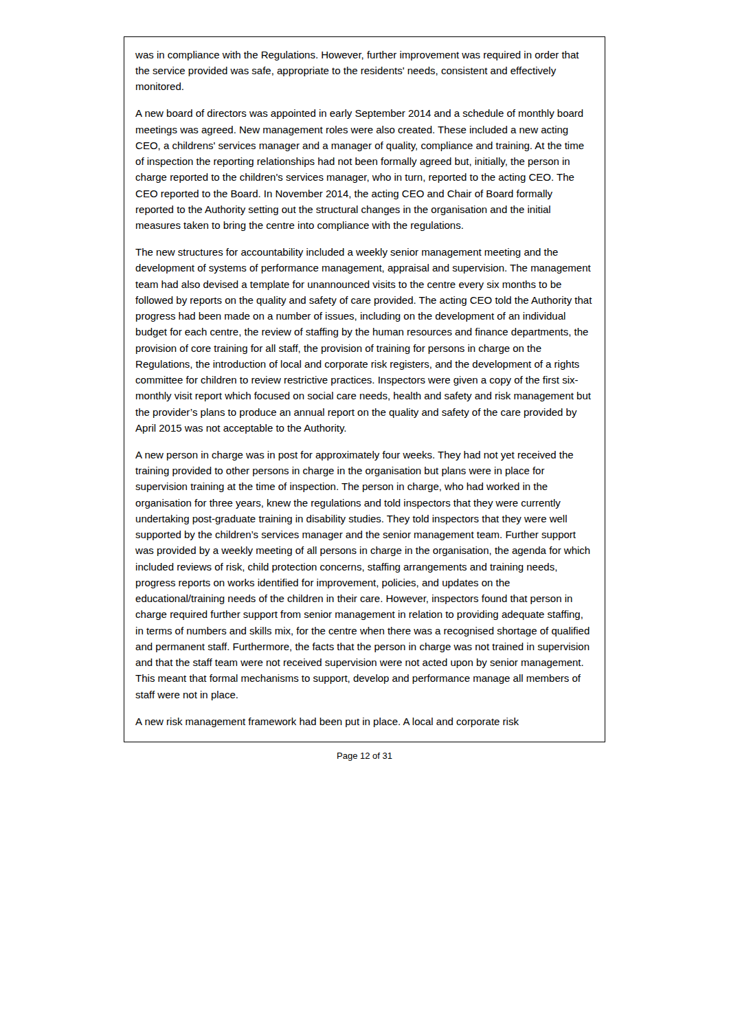was in compliance with the Regulations. However, further improvement was required in order that the service provided was safe, appropriate to the residents' needs, consistent and effectively monitored.
A new board of directors was appointed in early September 2014 and a schedule of monthly board meetings was agreed. New management roles were also created. These included a new acting CEO, a childrens' services manager and a manager of quality, compliance and training. At the time of inspection the reporting relationships had not been formally agreed but, initially, the person in charge reported to the children's services manager, who in turn, reported to the acting CEO. The CEO reported to the Board. In November 2014, the acting CEO and Chair of Board formally reported to the Authority setting out the structural changes in the organisation and the initial measures taken to bring the centre into compliance with the regulations.
The new structures for accountability included a weekly senior management meeting and the development of systems of performance management, appraisal and supervision. The management team had also devised a template for unannounced visits to the centre every six months to be followed by reports on the quality and safety of care provided. The acting CEO told the Authority that progress had been made on a number of issues, including on the development of an individual budget for each centre, the review of staffing by the human resources and finance departments, the provision of core training for all staff, the provision of training for persons in charge on the Regulations, the introduction of local and corporate risk registers, and the development of a rights committee for children to review restrictive practices. Inspectors were given a copy of the first six-monthly visit report which focused on social care needs, health and safety and risk management but the provider’s plans to produce an annual report on the quality and safety of the care provided by April 2015 was not acceptable to the Authority.
A new person in charge was in post for approximately four weeks. They had not yet received the training provided to other persons in charge in the organisation but plans were in place for supervision training at the time of inspection. The person in charge, who had worked in the organisation for three years, knew the regulations and told inspectors that they were currently undertaking post-graduate training in disability studies. They told inspectors that they were well supported by the children’s services manager and the senior management team. Further support was provided by a weekly meeting of all persons in charge in the organisation, the agenda for which included reviews of risk, child protection concerns, staffing arrangements and training needs, progress reports on works identified for improvement, policies, and updates on the educational/training needs of the children in their care. However, inspectors found that person in charge required further support from senior management in relation to providing adequate staffing, in terms of numbers and skills mix, for the centre when there was a recognised shortage of qualified and permanent staff. Furthermore, the facts that the person in charge was not trained in supervision and that the staff team were not received supervision were not acted upon by senior management. This meant that formal mechanisms to support, develop and performance manage all members of staff were not in place.
A new risk management framework had been put in place. A local and corporate risk
Page 12 of 31